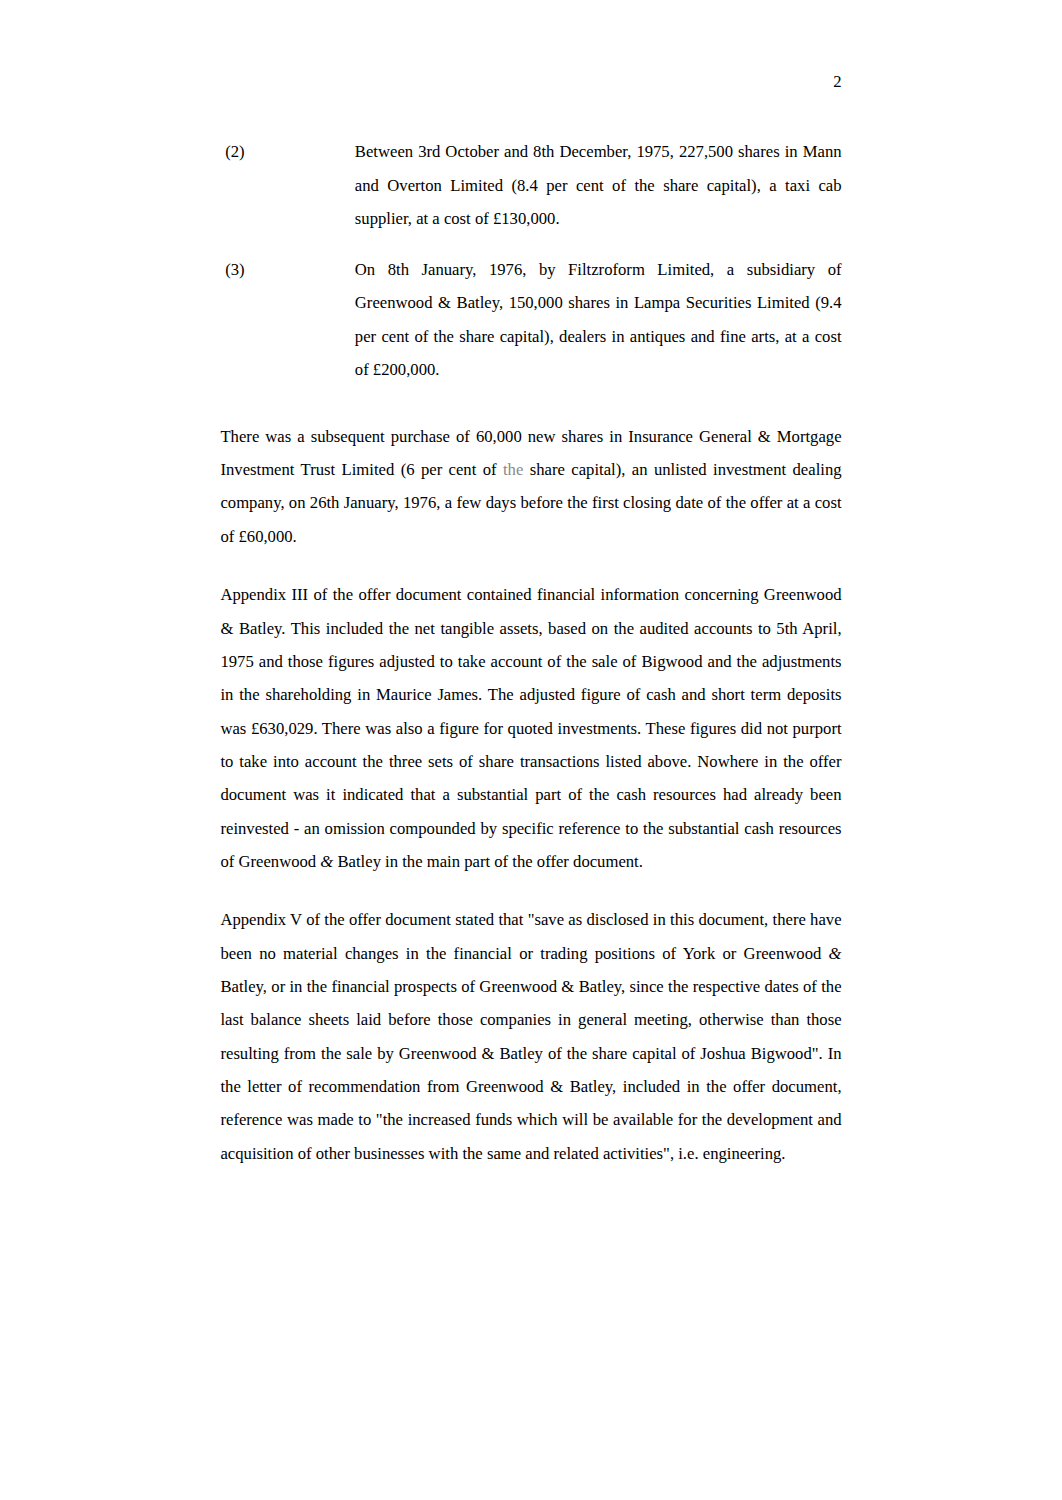2
(2)
Between 3rd October and 8th December, 1975, 227,500 shares in Mann and Overton Limited (8.4 per cent of the share capital), a taxi cab supplier, at a cost of £130,000.
(3)
On 8th January, 1976, by Filtzroform Limited, a subsidiary of Greenwood & Batley, 150,000 shares in Lampa Securities Limited (9.4 per cent of the share capital), dealers in antiques and fine arts, at a cost of £200,000.
There was a subsequent purchase of 60,000 new shares in Insurance General & Mortgage Investment Trust Limited (6 per cent of the share capital), an unlisted investment dealing company, on 26th January, 1976, a few days before the first closing date of the offer at a cost of £60,000.
Appendix III of the offer document contained financial information concerning Greenwood & Batley. This included the net tangible assets, based on the audited accounts to 5th April, 1975 and those figures adjusted to take account of the sale of Bigwood and the adjustments in the shareholding in Maurice James. The adjusted figure of cash and short term deposits was £630,029. There was also a figure for quoted investments. These figures did not purport to take into account the three sets of share transactions listed above. Nowhere in the offer document was it indicated that a substantial part of the cash resources had already been reinvested - an omission compounded by specific reference to the substantial cash resources of Greenwood & Batley in the main part of the offer document.
Appendix V of the offer document stated that "save as disclosed in this document, there have been no material changes in the financial or trading positions of York or Greenwood & Batley, or in the financial prospects of Greenwood & Batley, since the respective dates of the last balance sheets laid before those companies in general meeting, otherwise than those resulting from the sale by Greenwood & Batley of the share capital of Joshua Bigwood". In the letter of recommendation from Greenwood & Batley, included in the offer document, reference was made to "the increased funds which will be available for the development and acquisition of other businesses with the same and related activities", i.e. engineering.